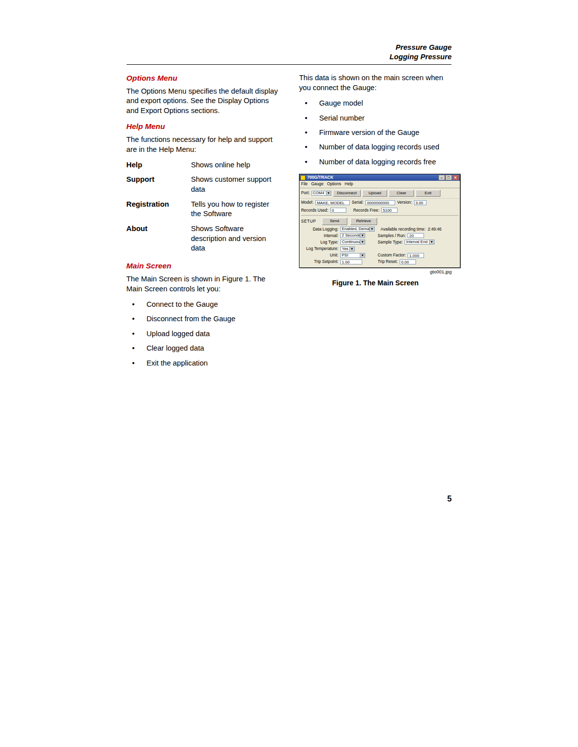Pressure Gauge Logging Pressure
Options Menu
The Options Menu specifies the default display and export options. See the Display Options and Export Options sections.
Help Menu
The functions necessary for help and support are in the Help Menu:
Help
Shows online help
Support
Shows customer support data
Registration
Tells you how to register the Software
About
Shows Software description and version data
Main Screen
The Main Screen is shown in Figure 1. The Main Screen controls let you:
Connect to the Gauge
Disconnect from the Gauge
Upload logged data
Clear logged data
Exit the application
This data is shown on the main screen when you connect the Gauge:
Gauge model
Serial number
Firmware version of the Gauge
Number of data logging records used
Number of data logging records free
700G/TRACK – □ ✕
File Gauge Options Help
Port: COM4▼ Disconnect Upload Clear Exit
Model: MAKE, MODEL Serial: 0000000000 Version: 3.00
Records Used: 0 Records Free: 5100
SETUP Send Retrieve
Data Logging: Enabled, Demand▼ Available recording time: 2:49:46
Interval: 2 Seconds▼ Samples / Run: 20
Log Type: Continuous▼ Sample Type: Interval End▼
Log Temperature: Yes▼
Unit: PSI▼ Custom Factor: 1.000
Trip Setpoint: 1.00 Trip Reset: 0.00
gto001.jpg
Figure 1. The Main Screen
5